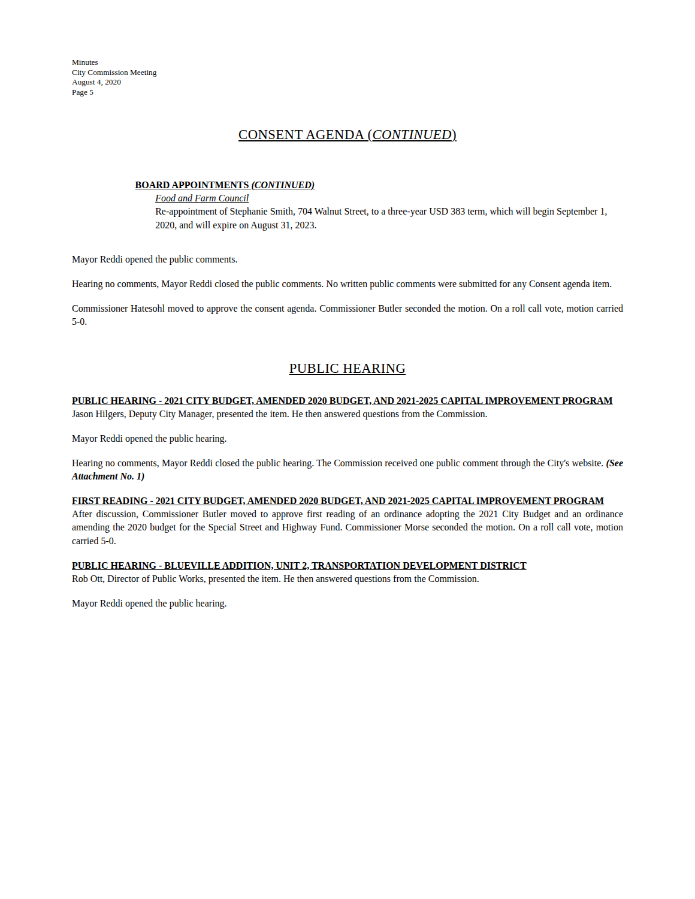Minutes
City Commission Meeting
August 4, 2020
Page 5
CONSENT AGENDA (CONTINUED)
BOARD APPOINTMENTS (CONTINUED)
Food and Farm Council
Re-appointment of Stephanie Smith, 704 Walnut Street, to a three-year USD 383 term, which will begin September 1, 2020, and will expire on August 31, 2023.
Mayor Reddi opened the public comments.
Hearing no comments, Mayor Reddi closed the public comments. No written public comments were submitted for any Consent agenda item.
Commissioner Hatesohl moved to approve the consent agenda. Commissioner Butler seconded the motion. On a roll call vote, motion carried 5-0.
PUBLIC HEARING
PUBLIC HEARING - 2021 CITY BUDGET, AMENDED 2020 BUDGET, AND 2021-2025 CAPITAL IMPROVEMENT PROGRAM
Jason Hilgers, Deputy City Manager, presented the item. He then answered questions from the Commission.
Mayor Reddi opened the public hearing.
Hearing no comments, Mayor Reddi closed the public hearing. The Commission received one public comment through the City's website. (See Attachment No. 1)
FIRST READING - 2021 CITY BUDGET, AMENDED 2020 BUDGET, AND 2021-2025 CAPITAL IMPROVEMENT PROGRAM
After discussion, Commissioner Butler moved to approve first reading of an ordinance adopting the 2021 City Budget and an ordinance amending the 2020 budget for the Special Street and Highway Fund. Commissioner Morse seconded the motion. On a roll call vote, motion carried 5-0.
PUBLIC HEARING - BLUEVILLE ADDITION, UNIT 2, TRANSPORTATION DEVELOPMENT DISTRICT
Rob Ott, Director of Public Works, presented the item. He then answered questions from the Commission.
Mayor Reddi opened the public hearing.